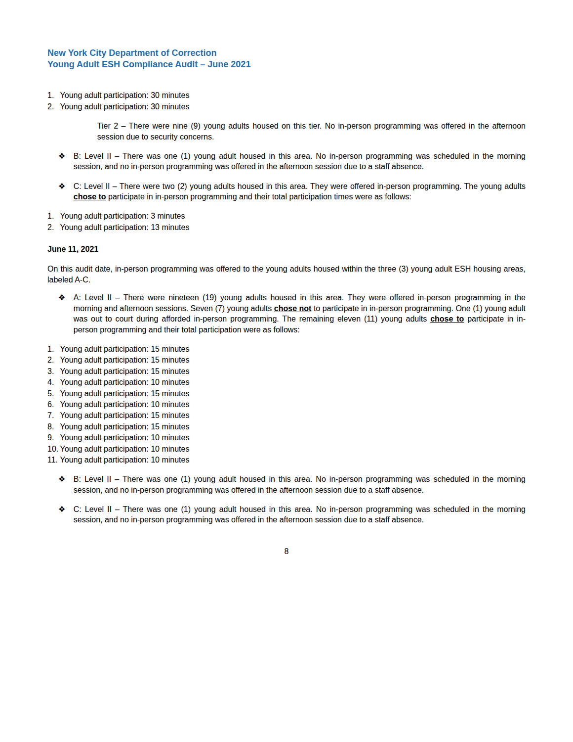New York City Department of Correction
Young Adult ESH Compliance Audit – June 2021
1. Young adult participation: 30 minutes
2. Young adult participation: 30 minutes
Tier 2 – There were nine (9) young adults housed on this tier. No in-person programming was offered in the afternoon session due to security concerns.
❖ B: Level II – There was one (1) young adult housed in this area. No in-person programming was scheduled in the morning session, and no in-person programming was offered in the afternoon session due to a staff absence.
❖ C: Level II – There were two (2) young adults housed in this area. They were offered in-person programming. The young adults chose to participate in in-person programming and their total participation times were as follows:
1. Young adult participation: 3 minutes
2. Young adult participation: 13 minutes
June 11, 2021
On this audit date, in-person programming was offered to the young adults housed within the three (3) young adult ESH housing areas, labeled A-C.
❖ A: Level II – There were nineteen (19) young adults housed in this area. They were offered in-person programming in the morning and afternoon sessions. Seven (7) young adults chose not to participate in in-person programming. One (1) young adult was out to court during afforded in-person programming. The remaining eleven (11) young adults chose to participate in in-person programming and their total participation were as follows:
1. Young adult participation: 15 minutes
2. Young adult participation: 15 minutes
3. Young adult participation: 15 minutes
4. Young adult participation: 10 minutes
5. Young adult participation: 15 minutes
6. Young adult participation: 10 minutes
7. Young adult participation: 15 minutes
8. Young adult participation: 15 minutes
9. Young adult participation: 10 minutes
10. Young adult participation: 10 minutes
11. Young adult participation: 10 minutes
❖ B: Level II – There was one (1) young adult housed in this area. No in-person programming was scheduled in the morning session, and no in-person programming was offered in the afternoon session due to a staff absence.
❖ C: Level II – There was one (1) young adult housed in this area. No in-person programming was scheduled in the morning session, and no in-person programming was offered in the afternoon session due to a staff absence.
8